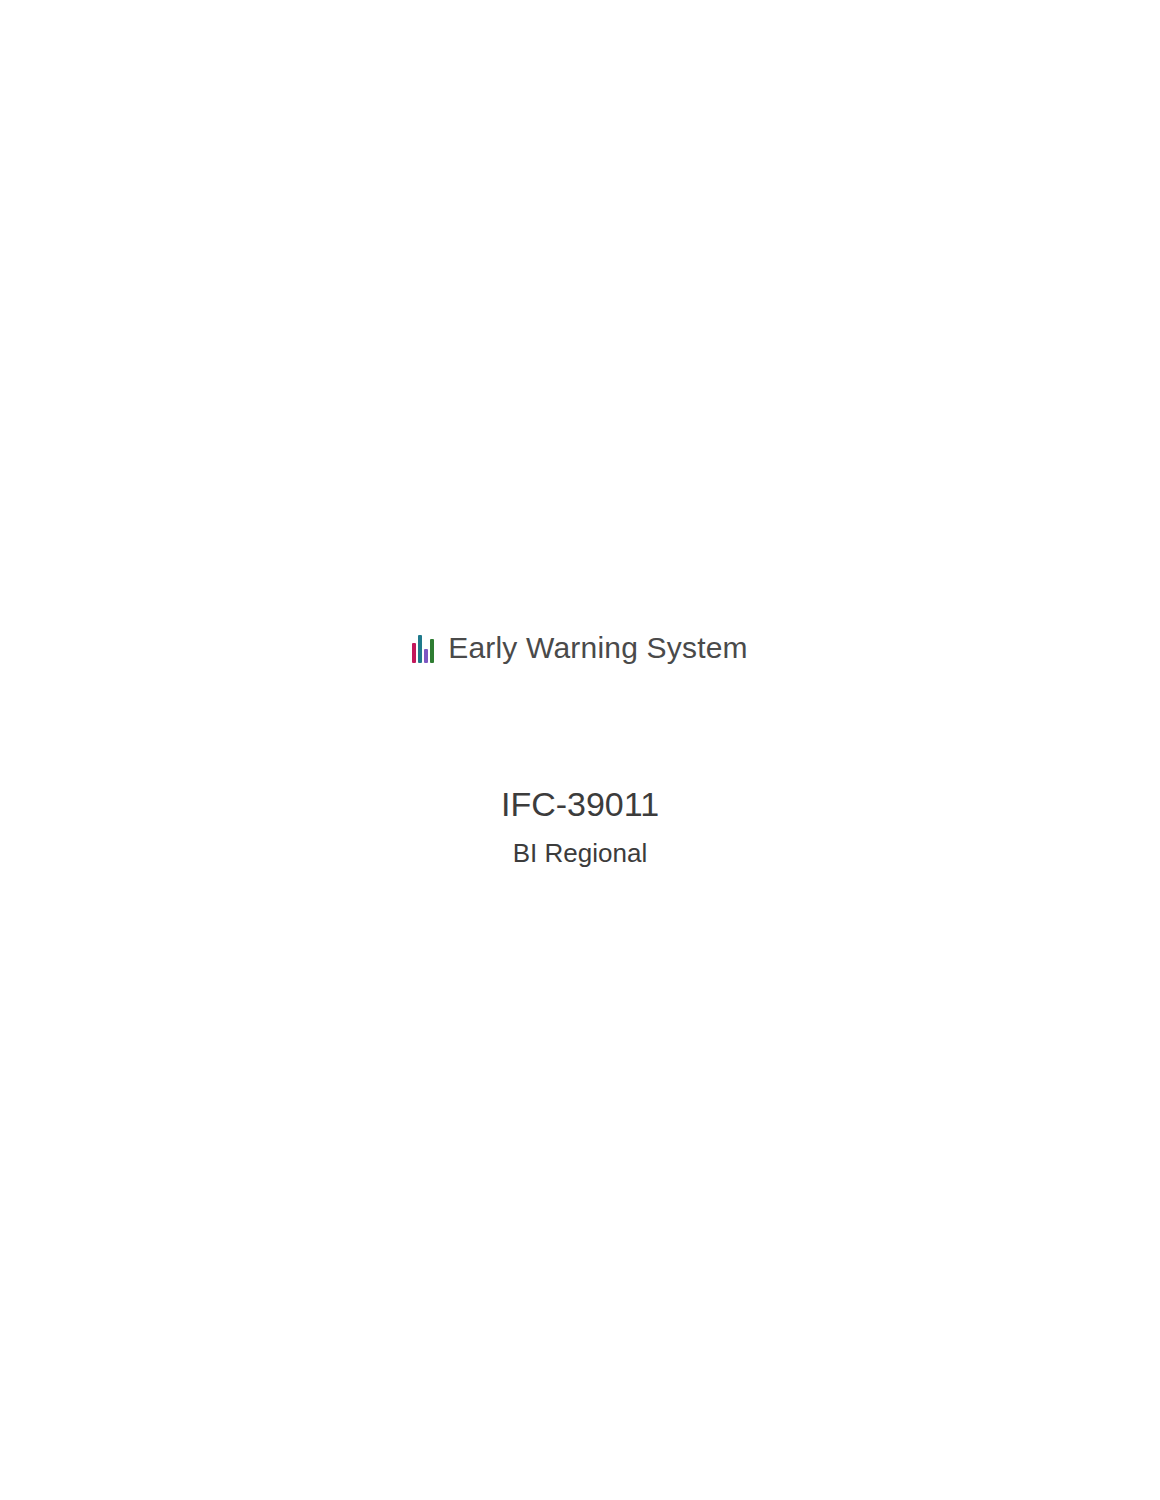Early Warning System
IFC-39011
BI Regional